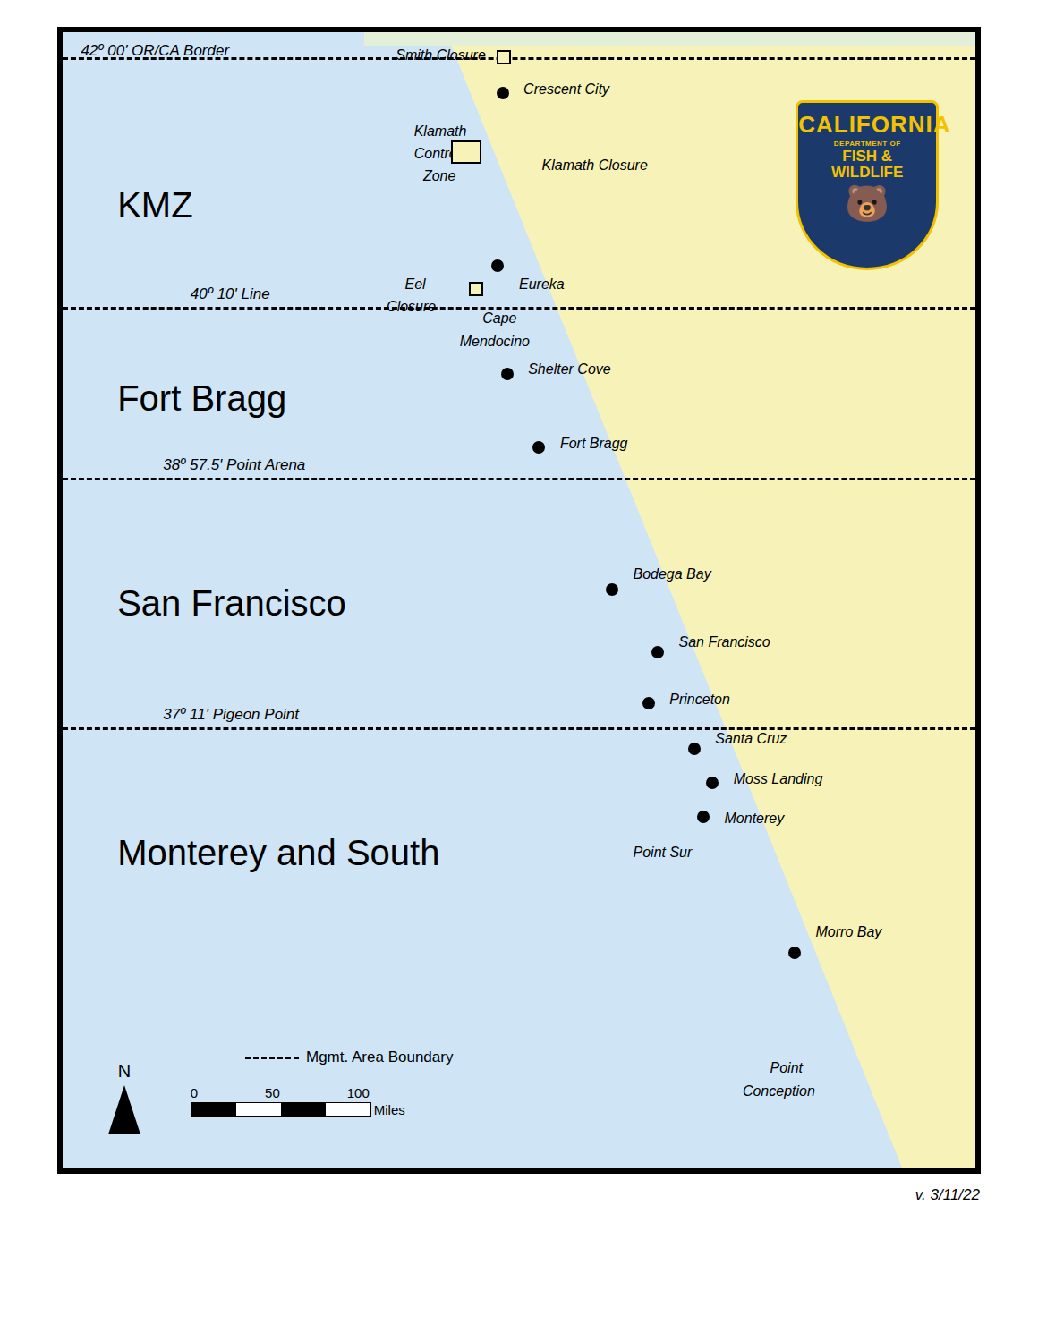42º 00' OR/CA Border
40º 10' Line
38º 57.5' Point Arena
37º 11' Pigeon Point
KMZ
Fort Bragg
San Francisco
Monterey and South
Smith Closure
Klamath
Control
Zone
Klamath Closure
Eel
Closure
Crescent City
Eureka
Cape
Mendocino
Shelter Cove
Fort Bragg
Bodega Bay
San Francisco
Princeton
Santa Cruz
Moss Landing
Monterey
Point Sur
Morro Bay
Point
Conception
CALIFORNIA
DEPARTMENT OF
FISH &
WILDLIFE
🐻
N
Mgmt. Area Boundary
050100
Miles
v. 3/11/22